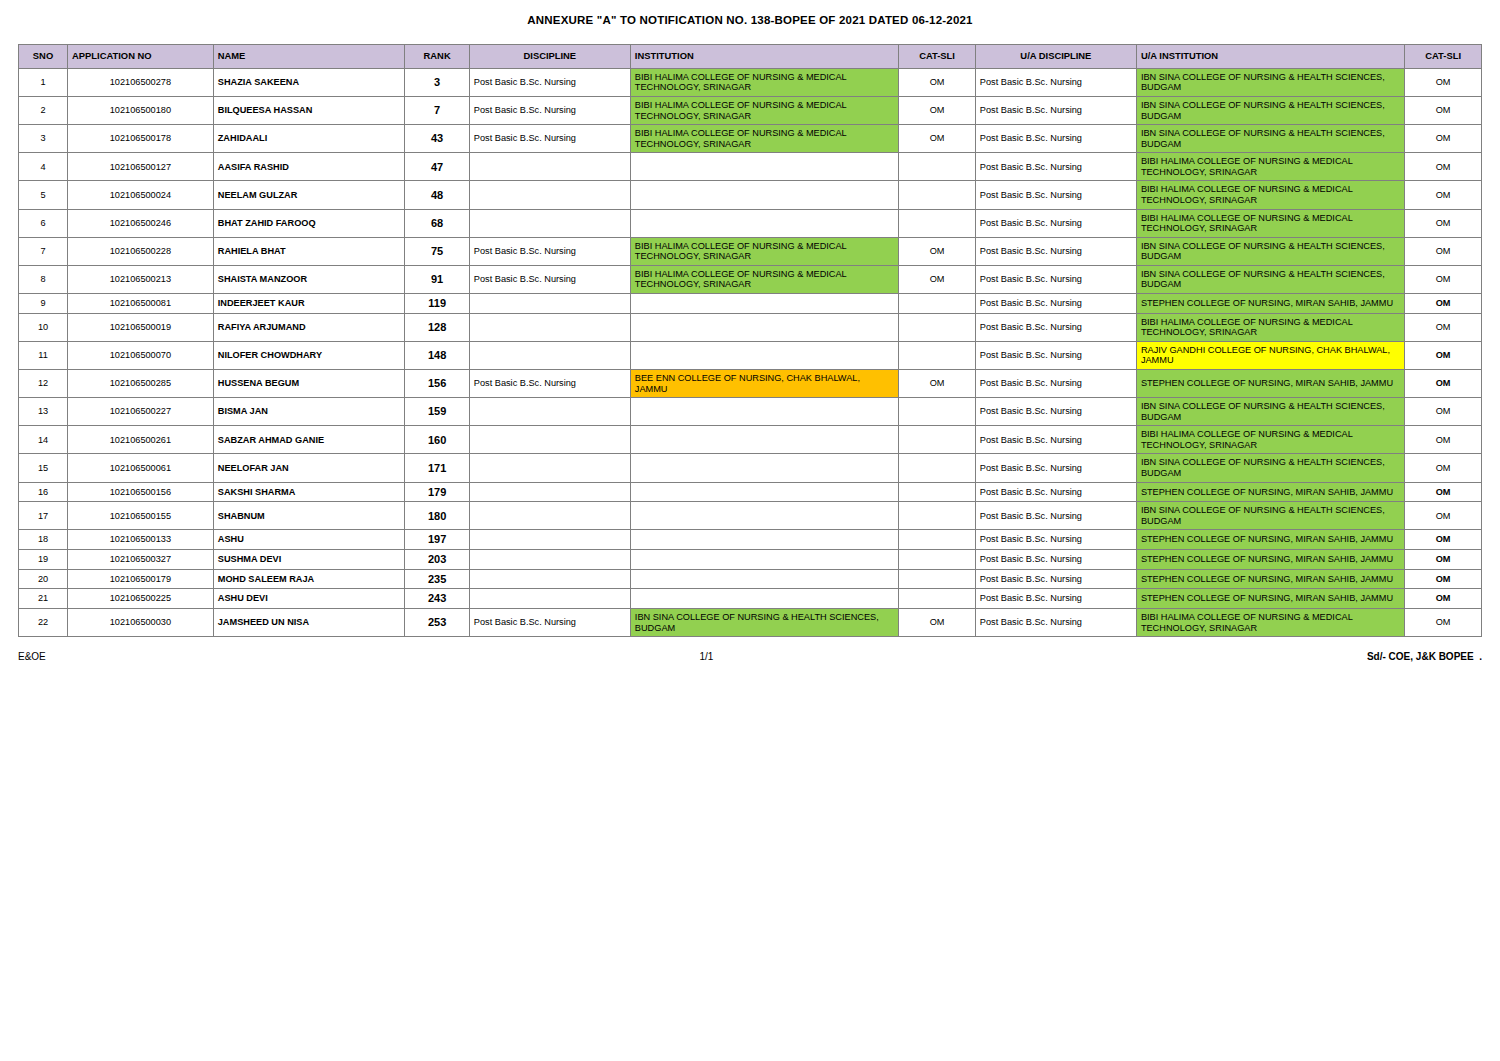ANNEXURE "A" TO NOTIFICATION NO. 138-BOPEE OF 2021 DATED 06-12-2021
| SNO | APPLICATION NO | NAME | RANK | DISCIPLINE | INSTITUTION | CAT-SLI | U/A DISCIPLINE | U/A INSTITUTION | CAT-SLI |
| --- | --- | --- | --- | --- | --- | --- | --- | --- | --- |
| 1 | 102106500278 | SHAZIA SAKEENA | 3 | Post Basic B.Sc. Nursing | BIBI HALIMA COLLEGE OF NURSING & MEDICAL TECHNOLOGY, SRINAGAR | OM | Post Basic B.Sc. Nursing | IBN SINA COLLEGE OF NURSING & HEALTH SCIENCES, BUDGAM | OM |
| 2 | 102106500180 | BILQUEESA HASSAN | 7 | Post Basic B.Sc. Nursing | BIBI HALIMA COLLEGE OF NURSING & MEDICAL TECHNOLOGY, SRINAGAR | OM | Post Basic B.Sc. Nursing | IBN SINA COLLEGE OF NURSING & HEALTH SCIENCES, BUDGAM | OM |
| 3 | 102106500178 | ZAHIDAALI | 43 | Post Basic B.Sc. Nursing | BIBI HALIMA COLLEGE OF NURSING & MEDICAL TECHNOLOGY, SRINAGAR | OM | Post Basic B.Sc. Nursing | IBN SINA COLLEGE OF NURSING & HEALTH SCIENCES, BUDGAM | OM |
| 4 | 102106500127 | AASIFA RASHID | 47 | | | | Post Basic B.Sc. Nursing | BIBI HALIMA COLLEGE OF NURSING & MEDICAL TECHNOLOGY, SRINAGAR | OM |
| 5 | 102106500024 | NEELAM GULZAR | 48 | | | | Post Basic B.Sc. Nursing | BIBI HALIMA COLLEGE OF NURSING & MEDICAL TECHNOLOGY, SRINAGAR | OM |
| 6 | 102106500246 | BHAT ZAHID FAROOQ | 68 | | | | Post Basic B.Sc. Nursing | BIBI HALIMA COLLEGE OF NURSING & MEDICAL TECHNOLOGY, SRINAGAR | OM |
| 7 | 102106500228 | RAHIELA BHAT | 75 | Post Basic B.Sc. Nursing | BIBI HALIMA COLLEGE OF NURSING & MEDICAL TECHNOLOGY, SRINAGAR | OM | Post Basic B.Sc. Nursing | IBN SINA COLLEGE OF NURSING & HEALTH SCIENCES, BUDGAM | OM |
| 8 | 102106500213 | SHAISTA MANZOOR | 91 | Post Basic B.Sc. Nursing | BIBI HALIMA COLLEGE OF NURSING & MEDICAL TECHNOLOGY, SRINAGAR | OM | Post Basic B.Sc. Nursing | IBN SINA COLLEGE OF NURSING & HEALTH SCIENCES, BUDGAM | OM |
| 9 | 102106500081 | INDEERJEET KAUR | 119 | | | | Post Basic B.Sc. Nursing | STEPHEN COLLEGE OF NURSING, MIRAN SAHIB, JAMMU | OM |
| 10 | 102106500019 | RAFIYA ARJUMAND | 128 | | | | Post Basic B.Sc. Nursing | BIBI HALIMA COLLEGE OF NURSING & MEDICAL TECHNOLOGY, SRINAGAR | OM |
| 11 | 102106500070 | NILOFER CHOWDHARY | 148 | | | | Post Basic B.Sc. Nursing | RAJIV GANDHI COLLEGE OF NURSING, CHAK BHALWAL, JAMMU | OM |
| 12 | 102106500285 | HUSSENA BEGUM | 156 | Post Basic B.Sc. Nursing | BEE ENN COLLEGE OF NURSING, CHAK BHALWAL, JAMMU | OM | Post Basic B.Sc. Nursing | STEPHEN COLLEGE OF NURSING, MIRAN SAHIB, JAMMU | OM |
| 13 | 102106500227 | BISMA JAN | 159 | | | | Post Basic B.Sc. Nursing | IBN SINA COLLEGE OF NURSING & HEALTH SCIENCES, BUDGAM | OM |
| 14 | 102106500261 | SABZAR AHMAD GANIE | 160 | | | | Post Basic B.Sc. Nursing | BIBI HALIMA COLLEGE OF NURSING & MEDICAL TECHNOLOGY, SRINAGAR | OM |
| 15 | 102106500061 | NEELOFAR JAN | 171 | | | | Post Basic B.Sc. Nursing | IBN SINA COLLEGE OF NURSING & HEALTH SCIENCES, BUDGAM | OM |
| 16 | 102106500156 | SAKSHI SHARMA | 179 | | | | Post Basic B.Sc. Nursing | STEPHEN COLLEGE OF NURSING, MIRAN SAHIB, JAMMU | OM |
| 17 | 102106500155 | SHABNUM | 180 | | | | Post Basic B.Sc. Nursing | IBN SINA COLLEGE OF NURSING & HEALTH SCIENCES, BUDGAM | OM |
| 18 | 102106500133 | ASHU | 197 | | | | Post Basic B.Sc. Nursing | STEPHEN COLLEGE OF NURSING, MIRAN SAHIB, JAMMU | OM |
| 19 | 102106500327 | SUSHMA DEVI | 203 | | | | Post Basic B.Sc. Nursing | STEPHEN COLLEGE OF NURSING, MIRAN SAHIB, JAMMU | OM |
| 20 | 102106500179 | MOHD SALEEM RAJA | 235 | | | | Post Basic B.Sc. Nursing | STEPHEN COLLEGE OF NURSING, MIRAN SAHIB, JAMMU | OM |
| 21 | 102106500225 | ASHU DEVI | 243 | | | | Post Basic B.Sc. Nursing | STEPHEN COLLEGE OF NURSING, MIRAN SAHIB, JAMMU | OM |
| 22 | 102106500030 | JAMSHEED UN NISA | 253 | Post Basic B.Sc. Nursing | IBN SINA COLLEGE OF NURSING & HEALTH SCIENCES, BUDGAM | OM | Post Basic B.Sc. Nursing | BIBI HALIMA COLLEGE OF NURSING & MEDICAL TECHNOLOGY, SRINAGAR | OM |
E&OE
1/1
Sd/- COE, J&K BOPEE .